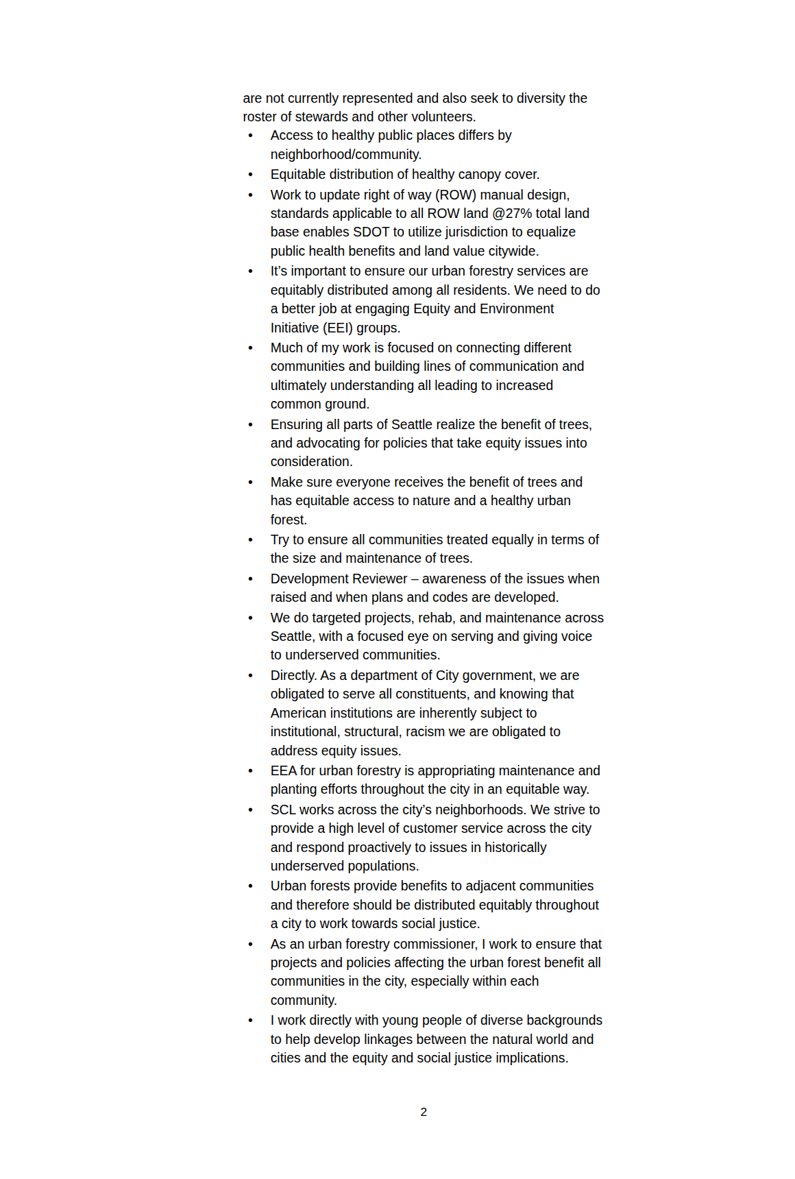are not currently represented and also seek to diversity the roster of stewards and other volunteers.
Access to healthy public places differs by neighborhood/community.
Equitable distribution of healthy canopy cover.
Work to update right of way (ROW) manual design, standards applicable to all ROW land @27% total land base enables SDOT to utilize jurisdiction to equalize public health benefits and land value citywide.
It’s important to ensure our urban forestry services are equitably distributed among all residents. We need to do a better job at engaging Equity and Environment Initiative (EEI) groups.
Much of my work is focused on connecting different communities and building lines of communication and ultimately understanding all leading to increased common ground.
Ensuring all parts of Seattle realize the benefit of trees, and advocating for policies that take equity issues into consideration.
Make sure everyone receives the benefit of trees and has equitable access to nature and a healthy urban forest.
Try to ensure all communities treated equally in terms of the size and maintenance of trees.
Development Reviewer – awareness of the issues when raised and when plans and codes are developed.
We do targeted projects, rehab, and maintenance across Seattle, with a focused eye on serving and giving voice to underserved communities.
Directly. As a department of City government, we are obligated to serve all constituents, and knowing that American institutions are inherently subject to institutional, structural, racism we are obligated to address equity issues.
EEA for urban forestry is appropriating maintenance and planting efforts throughout the city in an equitable way.
SCL works across the city’s neighborhoods. We strive to provide a high level of customer service across the city and respond proactively to issues in historically underserved populations.
Urban forests provide benefits to adjacent communities and therefore should be distributed equitably throughout a city to work towards social justice.
As an urban forestry commissioner, I work to ensure that projects and policies affecting the urban forest benefit all communities in the city, especially within each community.
I work directly with young people of diverse backgrounds to help develop linkages between the natural world and cities and the equity and social justice implications.
2